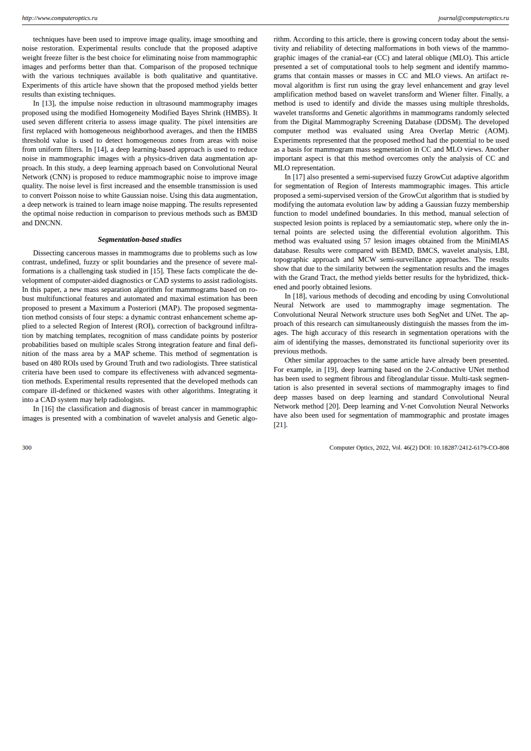http://www.computeroptics.ru journal@computeroptics.ru
techniques have been used to improve image quality, image smoothing and noise restoration. Experimental results conclude that the proposed adaptive weight freeze filter is the best choice for eliminating noise from mammographic images and performs better than that. Comparison of the proposed technique with the various techniques available is both qualitative and quantitative. Experiments of this article have shown that the proposed method yields better results than existing techniques.
In [13], the impulse noise reduction in ultrasound mammography images proposed using the modified Homogeneity Modified Bayes Shrink (HMBS). It used seven different criteria to assess image quality. The pixel intensities are first replaced with homogeneous neighborhood averages, and then the HMBS threshold value is used to detect homogeneous zones from areas with noise from uniform filters. In [14], a deep learning-based approach is used to reduce noise in mammographic images with a physics-driven data augmentation approach. In this study, a deep learning approach based on Convolutional Neural Network (CNN) is proposed to reduce mammographic noise to improve image quality. The noise level is first increased and the ensemble transmission is used to convert Poisson noise to white Gaussian noise. Using this data augmentation, a deep network is trained to learn image noise mapping. The results represented the optimal noise reduction in comparison to previous methods such as BM3D and DNCNN.
Segmentation-based studies
Dissecting cancerous masses in mammograms due to problems such as low contrast, undefined, fuzzy or split boundaries and the presence of severe malformations is a challenging task studied in [15]. These facts complicate the development of computer-aided diagnostics or CAD systems to assist radiologists. In this paper, a new mass separation algorithm for mammograms based on robust multifunctional features and automated and maximal estimation has been proposed to present a Maximum a Posteriori (MAP). The proposed segmentation method consists of four steps: a dynamic contrast enhancement scheme applied to a selected Region of Interest (ROI), correction of background infiltration by matching templates, recognition of mass candidate points by posterior probabilities based on multiple scales Strong integration feature and final definition of the mass area by a MAP scheme. This method of segmentation is based on 480 ROIs used by Ground Truth and two radiologists. Three statistical criteria have been used to compare its effectiveness with advanced segmentation methods. Experimental results represented that the developed methods can compare ill-defined or thickened wastes with other algorithms. Integrating it into a CAD system may help radiologists.
In [16] the classification and diagnosis of breast cancer in mammographic images is presented with a combination of wavelet analysis and Genetic algorithm. According to this article, there is growing concern today about the sensitivity and reliability of detecting malformations in both views of the mammographic images of the cranial-ear (CC) and lateral oblique (MLO). This article presented a set of computational tools to help segment and identify mammograms that contain masses or masses in CC and MLO views. An artifact removal algorithm is first run using the gray level enhancement and gray level amplification method based on wavelet transform and Wiener filter. Finally, a method is used to identify and divide the masses using multiple thresholds, wavelet transforms and Genetic algorithms in mammograms randomly selected from the Digital Mammography Screening Database (DDSM). The developed computer method was evaluated using Area Overlap Metric (AOM). Experiments represented that the proposed method had the potential to be used as a basis for mammogram mass segmentation in CC and MLO views. Another important aspect is that this method overcomes only the analysis of CC and MLO representation.
In [17] also presented a semi-supervised fuzzy GrowCut adaptive algorithm for segmentation of Region of Interests mammographic images. This article proposed a semi-supervised version of the GrowCut algorithm that is studied by modifying the automata evolution law by adding a Gaussian fuzzy membership function to model undefined boundaries. In this method, manual selection of suspected lesion points is replaced by a semiautomatic step, where only the internal points are selected using the differential evolution algorithm. This method was evaluated using 57 lesion images obtained from the MiniMIAS database. Results were compared with BEMD, BMCS, wavelet analysis, LBI, topographic approach and MCW semi-surveillance approaches. The results show that due to the similarity between the segmentation results and the images with the Grand Tract, the method yields better results for the hybridized, thickened and poorly obtained lesions.
In [18], various methods of decoding and encoding by using Convolutional Neural Network are used to mammography image segmentation. The Convolutional Neural Network structure uses both SegNet and UNet. The approach of this research can simultaneously distinguish the masses from the images. The high accuracy of this research in segmentation operations with the aim of identifying the masses, demonstrated its functional superiority over its previous methods.
Other similar approaches to the same article have already been presented. For example, in [19], deep learning based on the 2-Conductive UNet method has been used to segment fibrous and fibroglandular tissue. Multi-task segmentation is also presented in several sections of mammography images to find deep masses based on deep learning and standard Convolutional Neural Network method [20]. Deep learning and V-net Convolution Neural Networks have also been used for segmentation of mammographic and prostate images [21].
300 Computer Optics, 2022, Vol. 46(2) DOI: 10.18287/2412-6179-CO-808